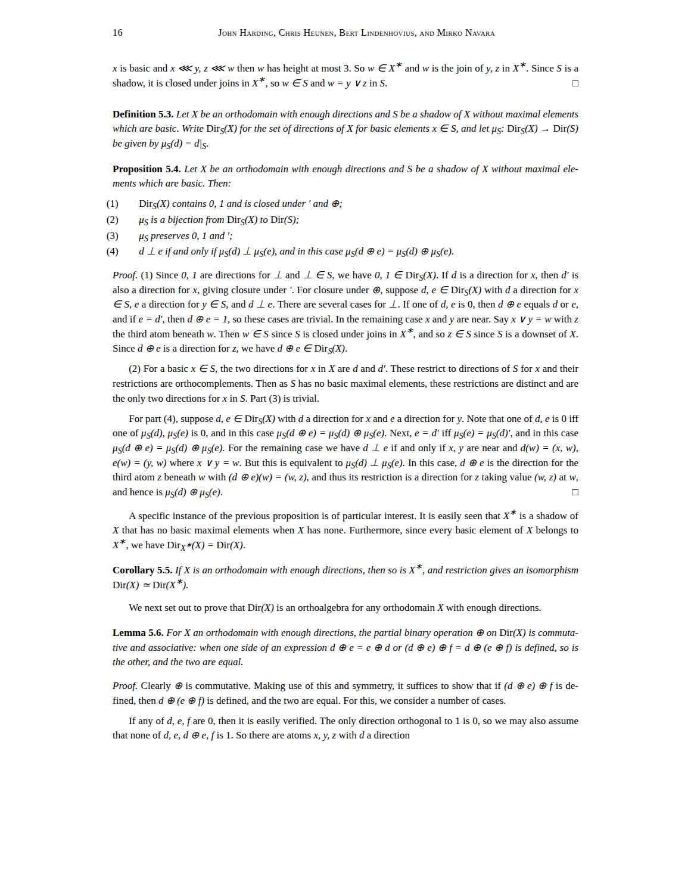16 John Harding, Chris Heunen, Bert Lindenhovius, and Mirko Navara
x is basic and x ⋘ y, z ⋘ w then w has height at most 3. So w ∈ X∗ and w is the join of y, z in X∗. Since S is a shadow, it is closed under joins in X∗, so w ∈ S and w = y ∨ z in S.
Definition 5.3. Let X be an orthodomain with enough directions and S be a shadow of X without maximal elements which are basic. Write DirS(X) for the set of directions of X for basic elements x ∈ S, and let μS: DirS(X) → Dir(S) be given by μS(d) = d|S.
Proposition 5.4. Let X be an orthodomain with enough directions and S be a shadow of X without maximal elements which are basic. Then:
DirS(X) contains 0, 1 and is closed under ′ and ⊕;
μS is a bijection from DirS(X) to Dir(S);
μS preserves 0, 1 and ′;
d ⊥ e if and only if μS(d) ⊥ μS(e), and in this case μS(d ⊕ e) = μS(d) ⊕ μS(e).
Proof. (1) Since 0, 1 are directions for ⊥ and ⊥ ∈ S, we have 0, 1 ∈ DirS(X). If d is a direction for x, then d′ is also a direction for x, giving closure under ′. For closure under ⊕, suppose d, e ∈ DirS(X) with d a direction for x ∈ S, e a direction for y ∈ S, and d ⊥ e. There are several cases for ⊥. If one of d, e is 0, then d ⊕ e equals d or e, and if e = d′, then d ⊕ e = 1, so these cases are trivial. In the remaining case x and y are near. Say x ∨ y = w with z the third atom beneath w. Then w ∈ S since S is closed under joins in X∗, and so z ∈ S since S is a downset of X. Since d ⊕ e is a direction for z, we have d ⊕ e ∈ DirS(X).
(2) For a basic x ∈ S, the two directions for x in X are d and d′. These restrict to directions of S for x and their restrictions are orthocomplements. Then as S has no basic maximal elements, these restrictions are distinct and are the only two directions for x in S. Part (3) is trivial.
For part (4), suppose d, e ∈ DirS(X) with d a direction for x and e a direction for y. Note that one of d, e is 0 iff one of μS(d), μS(e) is 0, and in this case μS(d ⊕ e) = μS(d) ⊕ μS(e). Next, e = d′ iff μS(e) = μS(d)′, and in this case μS(d ⊕ e) = μS(d) ⊕ μS(e). For the remaining case we have d ⊥ e if and only if x, y are near and d(w) = (x, w), e(w) = (y, w) where x ∨ y = w. But this is equivalent to μS(d) ⊥ μS(e). In this case, d ⊕ e is the direction for the third atom z beneath w with (d ⊕ e)(w) = (w, z), and thus its restriction is a direction for z taking value (w, z) at w, and hence is μS(d) ⊕ μS(e).
A specific instance of the previous proposition is of particular interest. It is easily seen that X∗ is a shadow of X that has no basic maximal elements when X has none. Furthermore, since every basic element of X belongs to X∗, we have DirX∗(X) = Dir(X).
Corollary 5.5. If X is an orthodomain with enough directions, then so is X∗, and restriction gives an isomorphism Dir(X) ≃ Dir(X∗).
We next set out to prove that Dir(X) is an orthoalgebra for any orthodomain X with enough directions.
Lemma 5.6. For X an orthodomain with enough directions, the partial binary operation ⊕ on Dir(X) is commutative and associative: when one side of an expression d ⊕ e = e ⊕ d or (d ⊕ e) ⊕ f = d ⊕ (e ⊕ f) is defined, so is the other, and the two are equal.
Proof. Clearly ⊕ is commutative. Making use of this and symmetry, it suffices to show that if (d ⊕ e) ⊕ f is defined, then d ⊕ (e ⊕ f) is defined, and the two are equal. For this, we consider a number of cases.
If any of d, e, f are 0, then it is easily verified. The only direction orthogonal to 1 is 0, so we may also assume that none of d, e, d ⊕ e, f is 1. So there are atoms x, y, z with d a direction